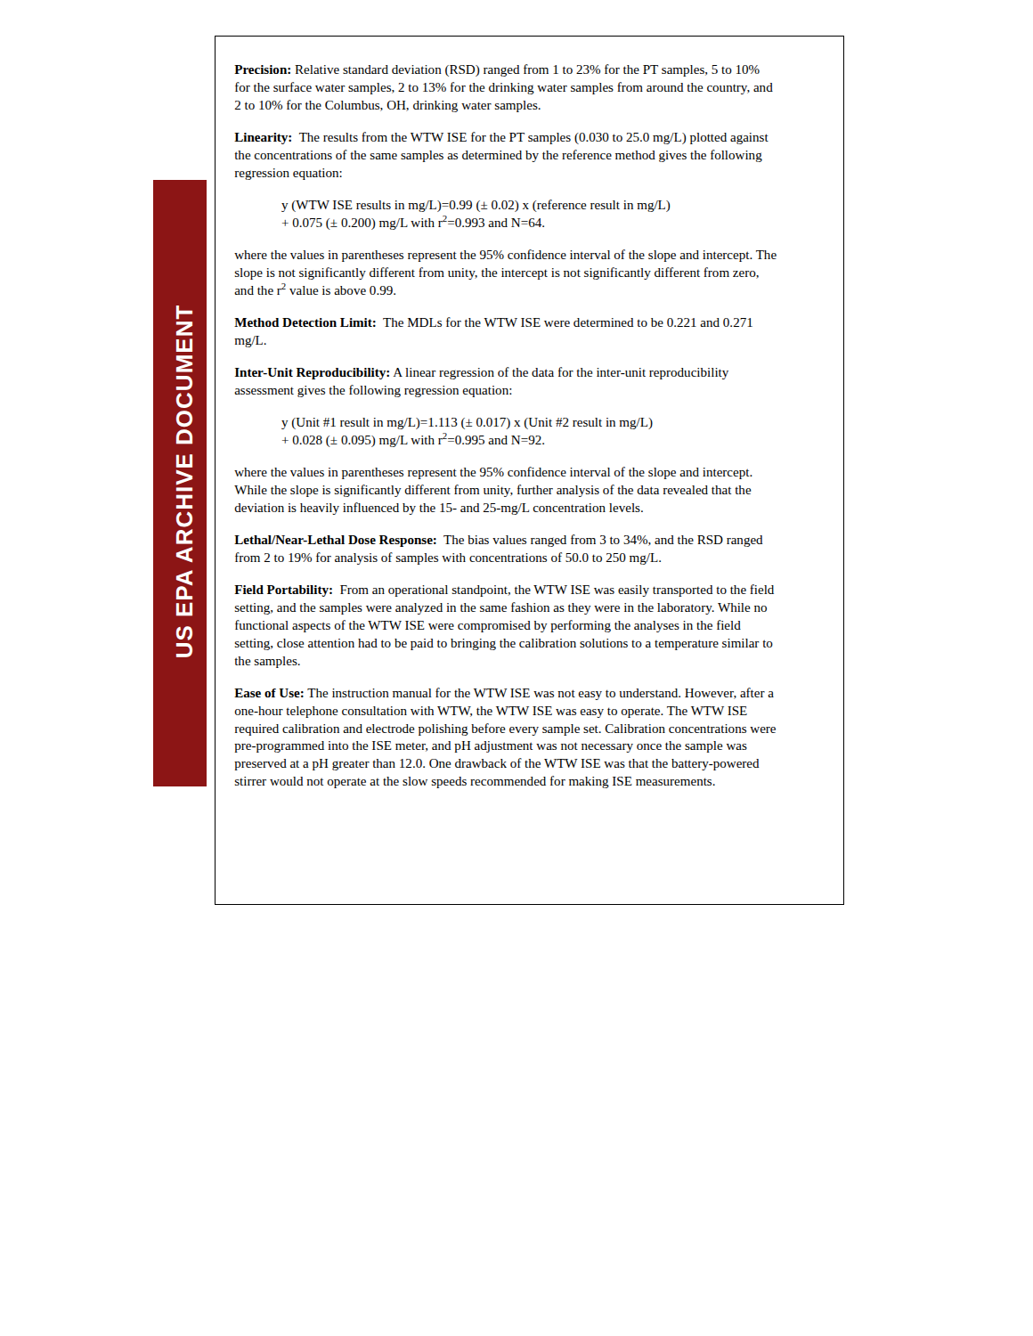US EPA ARCHIVE DOCUMENT
Precision: Relative standard deviation (RSD) ranged from 1 to 23% for the PT samples, 5 to 10% for the surface water samples, 2 to 13% for the drinking water samples from around the country, and 2 to 10% for the Columbus, OH, drinking water samples.
Linearity: The results from the WTW ISE for the PT samples (0.030 to 25.0 mg/L) plotted against the concentrations of the same samples as determined by the reference method gives the following regression equation:
y (WTW ISE results in mg/L)=0.99 (± 0.02) x (reference result in mg/L)
+ 0.075 (± 0.200) mg/L with r2=0.993 and N=64.
where the values in parentheses represent the 95% confidence interval of the slope and intercept. The slope is not significantly different from unity, the intercept is not significantly different from zero, and the r2 value is above 0.99.
Method Detection Limit: The MDLs for the WTW ISE were determined to be 0.221 and 0.271 mg/L.
Inter-Unit Reproducibility: A linear regression of the data for the inter-unit reproducibility assessment gives the following regression equation:
y (Unit #1 result in mg/L)=1.113 (± 0.017) x (Unit #2 result in mg/L)
+ 0.028 (± 0.095) mg/L with r2=0.995 and N=92.
where the values in parentheses represent the 95% confidence interval of the slope and intercept. While the slope is significantly different from unity, further analysis of the data revealed that the deviation is heavily influenced by the 15- and 25-mg/L concentration levels.
Lethal/Near-Lethal Dose Response: The bias values ranged from 3 to 34%, and the RSD ranged from 2 to 19% for analysis of samples with concentrations of 50.0 to 250 mg/L.
Field Portability: From an operational standpoint, the WTW ISE was easily transported to the field setting, and the samples were analyzed in the same fashion as they were in the laboratory. While no functional aspects of the WTW ISE were compromised by performing the analyses in the field setting, close attention had to be paid to bringing the calibration solutions to a temperature similar to the samples.
Ease of Use: The instruction manual for the WTW ISE was not easy to understand. However, after a one-hour telephone consultation with WTW, the WTW ISE was easy to operate. The WTW ISE required calibration and electrode polishing before every sample set. Calibration concentrations were pre-programmed into the ISE meter, and pH adjustment was not necessary once the sample was preserved at a pH greater than 12.0. One drawback of the WTW ISE was that the battery-powered stirrer would not operate at the slow speeds recommended for making ISE measurements.